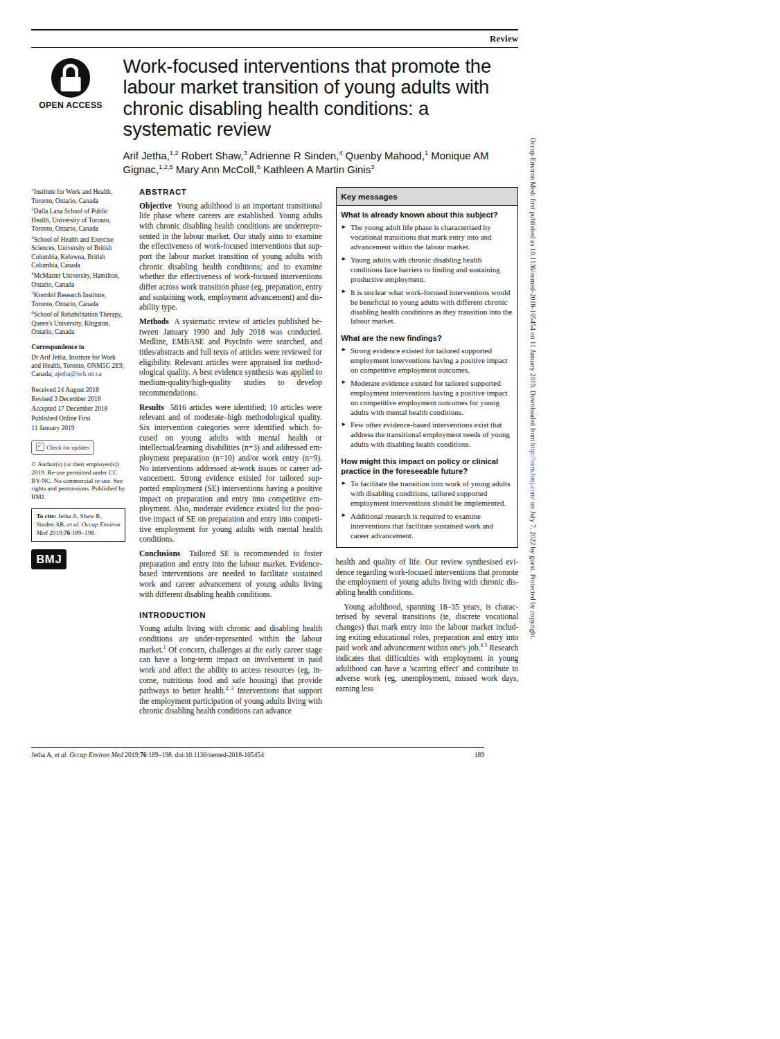Occup Environ Med: first published as 10.1136/oemed-2018-105454 on 11 January 2019. Downloaded from http://oem.bmj.com/ on July 7, 2022 by guest. Protected by copyright.
Review
OPEN ACCESS
Work-focused interventions that promote the labour market transition of young adults with chronic disabling health conditions: a systematic review
Arif Jetha,1,2 Robert Shaw,3 Adrienne R Sinden,4 Quenby Mahood,1 Monique AM Gignac,1,2,5 Mary Ann McColl,6 Kathleen A Martin Ginis3
1Institute for Work and Health, Toronto, Ontario, Canada
2Dalla Lana School of Public Health, University of Toronto, Toronto, Ontario, Canada
3School of Health and Exercise Sciences, University of British Columbia, Kelowna, British Columbia, Canada
4McMaster University, Hamilton, Ontario, Canada
5Krembil Research Institute, Toronto, Ontario, Canada
6School of Rehabilitation Therapy, Queen's University, Kingston, Ontario, Canada
Correspondence to
Dr Arif Jetha, Institute for Work and Health, Toronto, ONM5G 2E9, Canada; ajetha@iwh.on.ca
Received 24 August 2018
Revised 3 December 2018
Accepted 17 December 2018
Published Online First
11 January 2019
Check for updates
© Author(s) (or their employer(s)) 2019. Re-use permitted under CC BY-NC. No commercial re-use. See rights and permissions. Published by BMJ.
To cite: Jetha A, Shaw R, Sinden AR, et al. Occup Environ Med 2019;76:189–198.
BMJ
Abstract
Objective Young adulthood is an important transitional life phase where careers are established. Young adults with chronic disabling health conditions are underrepresented in the labour market. Our study aims to examine the effectiveness of work-focused interventions that support the labour market transition of young adults with chronic disabling health conditions; and to examine whether the effectiveness of work-focused interventions differ across work transition phase (eg, preparation, entry and sustaining work, employment advancement) and disability type.
Methods A systematic review of articles published between January 1990 and July 2018 was conducted. Medline, EMBASE and PsycInfo were searched, and titles/abstracts and full texts of articles were reviewed for eligibility. Relevant articles were appraised for methodological quality. A best evidence synthesis was applied to medium-quality/high-quality studies to develop recommendations.
Results 5816 articles were identified; 10 articles were relevant and of moderate–high methodological quality. Six intervention categories were identified which focused on young adults with mental health or intellectual/learning disabilities (n=3) and addressed employment preparation (n=10) and/or work entry (n=9). No interventions addressed at-work issues or career advancement. Strong evidence existed for tailored supported employment (SE) interventions having a positive impact on preparation and entry into competitive employment. Also, moderate evidence existed for the positive impact of SE on preparation and entry into competitive employment for young adults with mental health conditions.
Conclusions Tailored SE is recommended to foster preparation and entry into the labour market. Evidence-based interventions are needed to facilitate sustained work and career advancement of young adults living with different disabling health conditions.
Introduction
Young adults living with chronic and disabling health conditions are under-represented within the labour market.1 Of concern, challenges at the early career stage can have a long-term impact on involvement in paid work and affect the ability to access resources (eg, income, nutritious food and safe housing) that provide pathways to better health.2 3 Interventions that support the employment participation of young adults living with chronic disabling health conditions can advance
Key messages
What is already known about this subject?
The young adult life phase is characterised by vocational transitions that mark entry into and advancement within the labour market.
Young adults with chronic disabling health conditions face barriers to finding and sustaining productive employment.
It is unclear what work-focused interventions would be beneficial to young adults with different chronic disabling health conditions as they transition into the labour market.
What are the new findings?
Strong evidence existed for tailored supported employment interventions having a positive impact on competitive employment outcomes.
Moderate evidence existed for tailored supported employment interventions having a positive impact on competitive employment outcomes for young adults with mental health conditions.
Few other evidence-based interventions exist that address the transitional employment needs of young adults with disabling health conditions.
How might this impact on policy or clinical practice in the foreseeable future?
To facilitate the transition into work of young adults with disabling conditions, tailored supported employment interventions should be implemented.
Additional research is required to examine interventions that facilitate sustained work and career advancement.
health and quality of life. Our review synthesised evidence regarding work-focused interventions that promote the employment of young adults living with chronic disabling health conditions.
Young adulthood, spanning 18–35 years, is characterised by several transitions (ie, discrete vocational changes) that mark entry into the labour market including exiting educational roles, preparation and entry into paid work and advancement within one's job.4 5 Research indicates that difficulties with employment in young adulthood can have a 'scarring effect' and contribute to adverse work (eg, unemployment, missed work days, earning less
Jetha A, et al. Occup Environ Med 2019;76:189–198. doi:10.1136/oemed-2018-105454
189